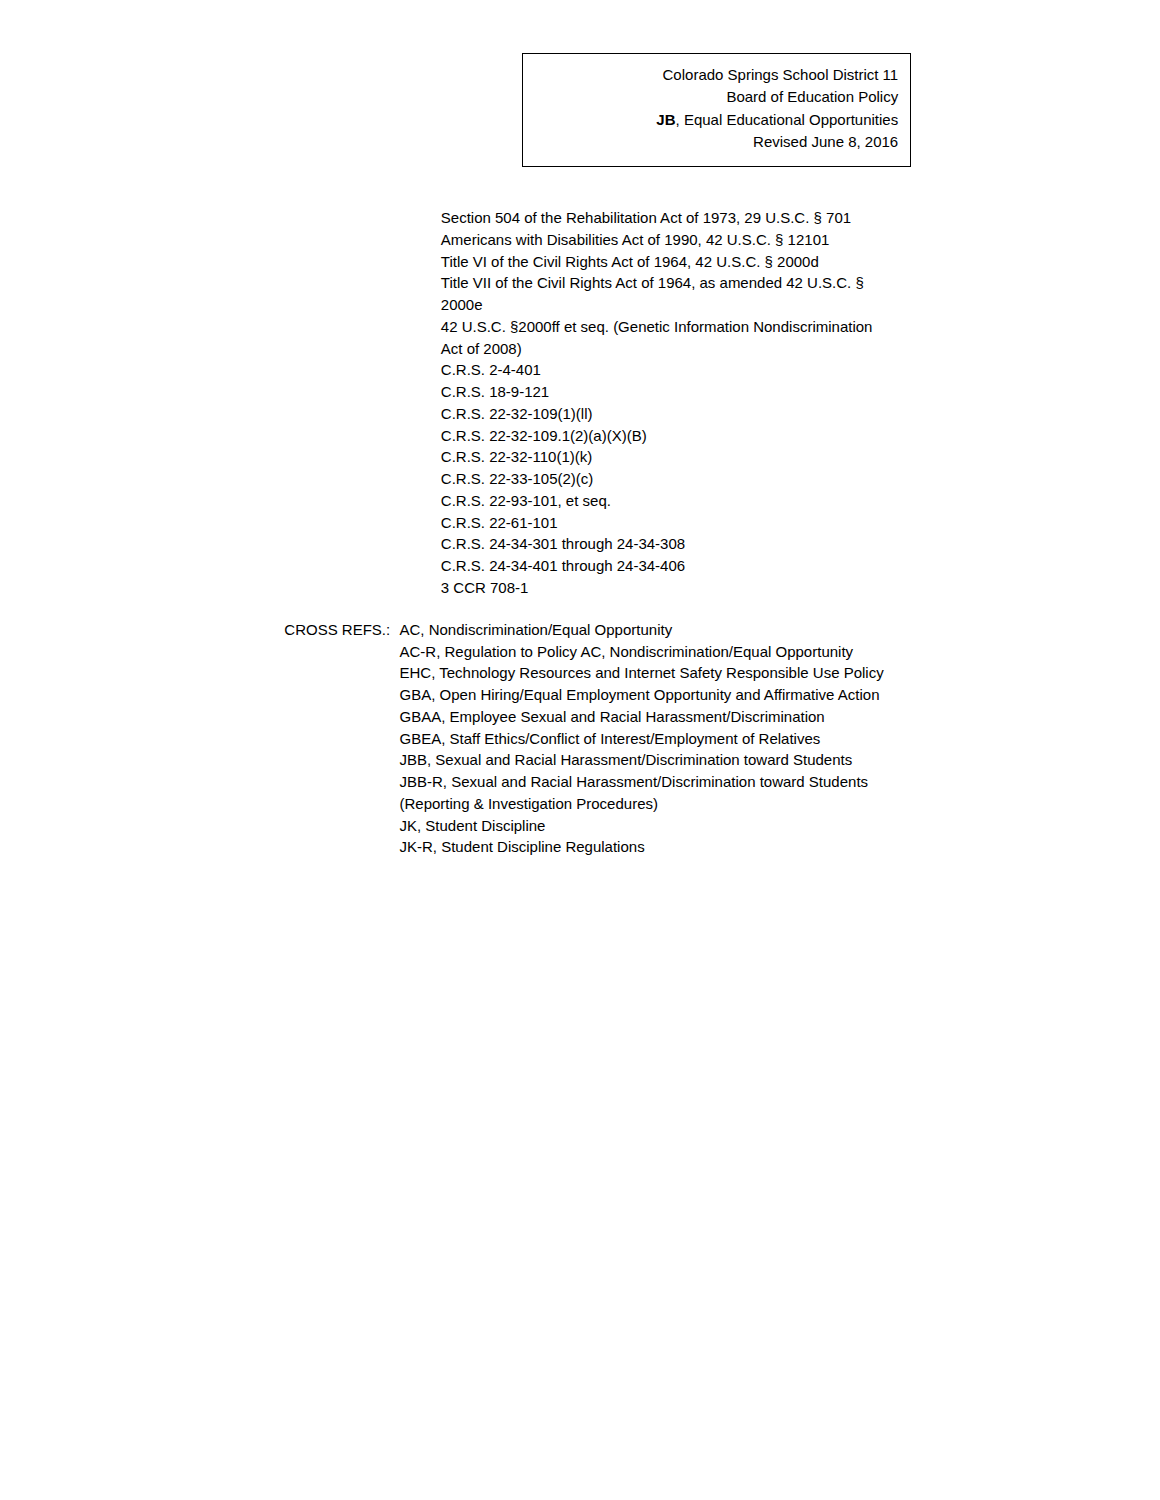Colorado Springs School District 11
Board of Education Policy
JB, Equal Educational Opportunities
Revised June 8, 2016
Section 504 of the Rehabilitation Act of 1973, 29 U.S.C. § 701
Americans with Disabilities Act of 1990, 42 U.S.C. § 12101
Title VI of the Civil Rights Act of 1964, 42 U.S.C. § 2000d
Title VII of the Civil Rights Act of 1964, as amended 42 U.S.C. § 2000e
42 U.S.C. §2000ff et seq. (Genetic Information Nondiscrimination Act of 2008)
C.R.S. 2-4-401
C.R.S. 18-9-121
C.R.S. 22-32-109(1)(ll)
C.R.S. 22-32-109.1(2)(a)(X)(B)
C.R.S. 22-32-110(1)(k)
C.R.S. 22-33-105(2)(c)
C.R.S. 22-93-101, et seq.
C.R.S. 22-61-101
C.R.S. 24-34-301 through 24-34-308
C.R.S. 24-34-401 through 24-34-406
3 CCR 708-1
CROSS REFS.:
AC, Nondiscrimination/Equal Opportunity
AC-R, Regulation to Policy AC, Nondiscrimination/Equal Opportunity
EHC, Technology Resources and Internet Safety Responsible Use Policy
GBA, Open Hiring/Equal Employment Opportunity and Affirmative Action
GBAA, Employee Sexual and Racial Harassment/Discrimination
GBEA, Staff Ethics/Conflict of Interest/Employment of Relatives
JBB, Sexual and Racial Harassment/Discrimination toward Students
JBB-R, Sexual and Racial Harassment/Discrimination toward Students (Reporting & Investigation Procedures)
JK, Student Discipline
JK-R, Student Discipline Regulations